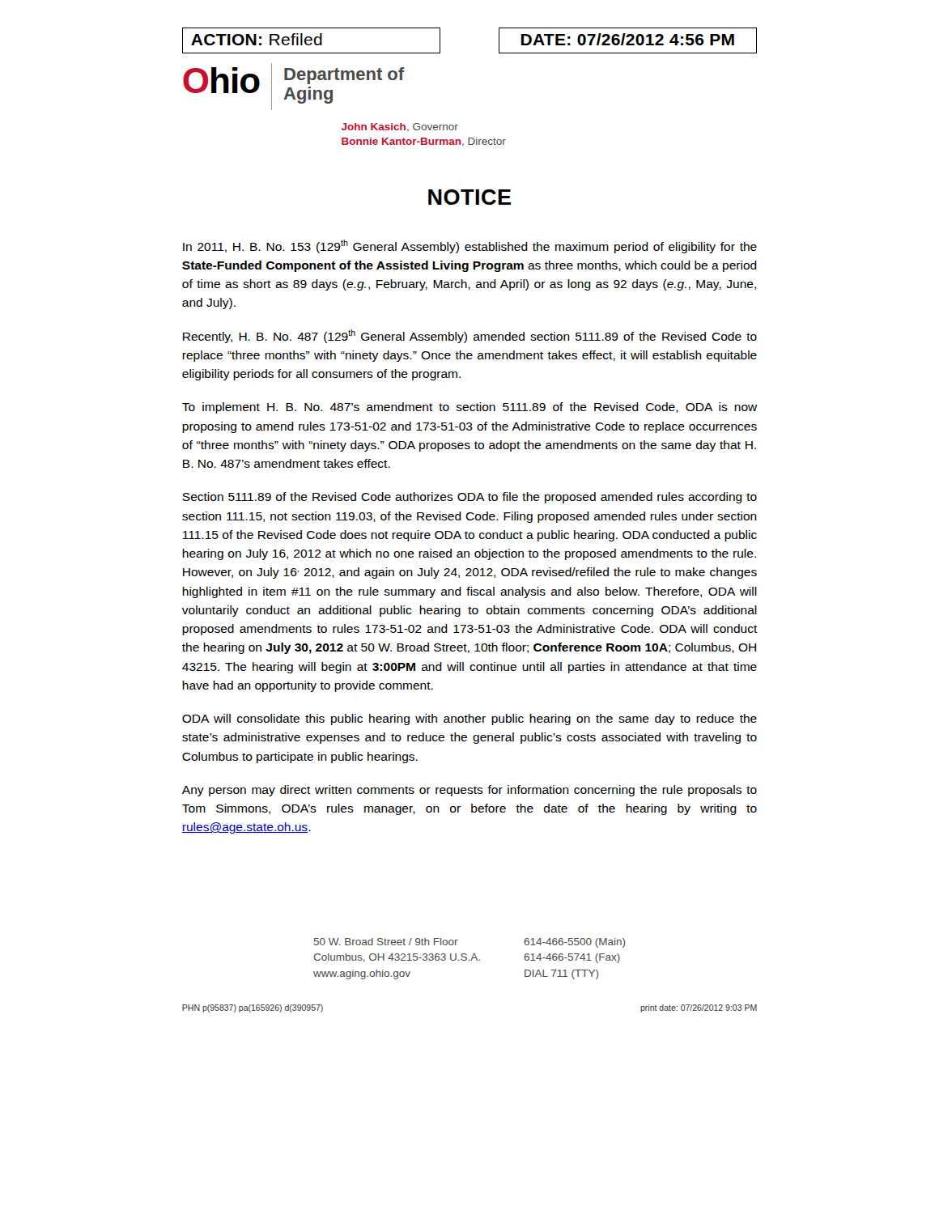ACTION: Refiled
DATE: 07/26/2012 4:56 PM
Ohio
Department of
Aging
John Kasich, Governor
Bonnie Kantor-Burman, Director
NOTICE
In 2011, H. B. No. 153 (129th General Assembly) established the maximum period of eligibility for the State-Funded Component of the Assisted Living Program as three months, which could be a period of time as short as 89 days (e.g., February, March, and April) or as long as 92 days (e.g., May, June, and July).
Recently, H. B. No. 487 (129th General Assembly) amended section 5111.89 of the Revised Code to replace “three months” with “ninety days.” Once the amendment takes effect, it will establish equitable eligibility periods for all consumers of the program.
To implement H. B. No. 487’s amendment to section 5111.89 of the Revised Code, ODA is now proposing to amend rules 173-51-02 and 173-51-03 of the Administrative Code to replace occurrences of “three months” with “ninety days.” ODA proposes to adopt the amendments on the same day that H. B. No. 487’s amendment takes effect.
Section 5111.89 of the Revised Code authorizes ODA to file the proposed amended rules according to section 111.15, not section 119.03, of the Revised Code. Filing proposed amended rules under section 111.15 of the Revised Code does not require ODA to conduct a public hearing. ODA conducted a public hearing on July 16, 2012 at which no one raised an objection to the proposed amendments to the rule. However, on July 16, 2012, and again on July 24, 2012, ODA revised/refiled the rule to make changes highlighted in item #11 on the rule summary and fiscal analysis and also below. Therefore, ODA will voluntarily conduct an additional public hearing to obtain comments concerning ODA’s additional proposed amendments to rules 173-51-02 and 173-51-03 the Administrative Code. ODA will conduct the hearing on July 30, 2012 at 50 W. Broad Street, 10th floor; Conference Room 10A; Columbus, OH 43215. The hearing will begin at 3:00PM and will continue until all parties in attendance at that time have had an opportunity to provide comment.
ODA will consolidate this public hearing with another public hearing on the same day to reduce the state’s administrative expenses and to reduce the general public’s costs associated with traveling to Columbus to participate in public hearings.
Any person may direct written comments or requests for information concerning the rule proposals to Tom Simmons, ODA’s rules manager, on or before the date of the hearing by writing to rules@age.state.oh.us.
50 W. Broad Street / 9th Floor
Columbus, OH 43215-3363 U.S.A.
www.aging.ohio.gov
614-466-5500 (Main)
614-466-5741 (Fax)
DIAL 711 (TTY)
PHN p(95837) pa(165926) d(390957)
print date: 07/26/2012 9:03 PM